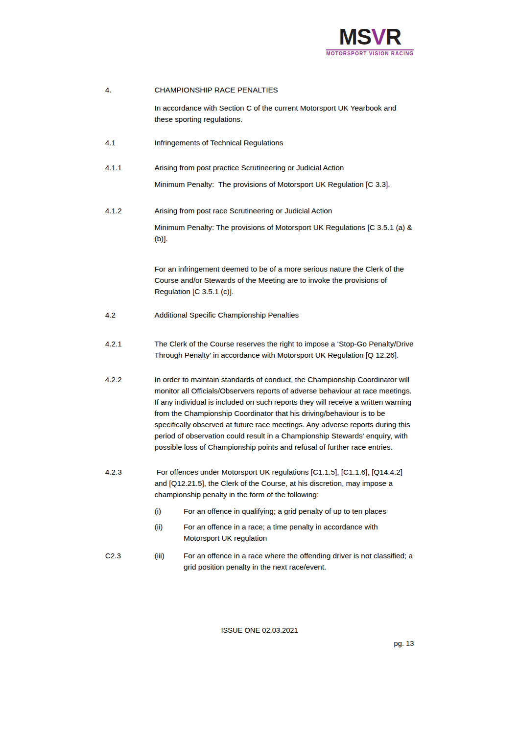MSVR
MOTORSPORT VISION RACING
4.
CHAMPIONSHIP RACE PENALTIES
In accordance with Section C of the current Motorsport UK Yearbook and these sporting regulations.
4.1
Infringements of Technical Regulations
4.1.1
Arising from post practice Scrutineering or Judicial Action
Minimum Penalty: The provisions of Motorsport UK Regulation [C 3.3].
4.1.2
Arising from post race Scrutineering or Judicial Action
Minimum Penalty: The provisions of Motorsport UK Regulations [C 3.5.1 (a) & (b)].
For an infringement deemed to be of a more serious nature the Clerk of the Course and/or Stewards of the Meeting are to invoke the provisions of Regulation [C 3.5.1 (c)].
4.2
Additional Specific Championship Penalties
4.2.1
The Clerk of the Course reserves the right to impose a ‘Stop-Go Penalty/Drive Through Penalty’ in accordance with Motorsport UK Regulation [Q 12.26].
4.2.2
In order to maintain standards of conduct, the Championship Coordinator will monitor all Officials/Observers reports of adverse behaviour at race meetings. If any individual is included on such reports they will receive a written warning from the Championship Coordinator that his driving/behaviour is to be specifically observed at future race meetings. Any adverse reports during this period of observation could result in a Championship Stewards' enquiry, with possible loss of Championship points and refusal of further race entries.
4.2.3
For offences under Motorsport UK regulations [C1.1.5], [C1.1.6], [Q14.4.2] and [Q12.21.5], the Clerk of the Course, at his discretion, may impose a championship penalty in the form of the following:
(i)
For an offence in qualifying; a grid penalty of up to ten places
(ii)
For an offence in a race; a time penalty in accordance with Motorsport UK regulation
C2.3
(iii)
For an offence in a race where the offending driver is not classified; a grid position penalty in the next race/event.
ISSUE ONE 02.03.2021
pg. 13